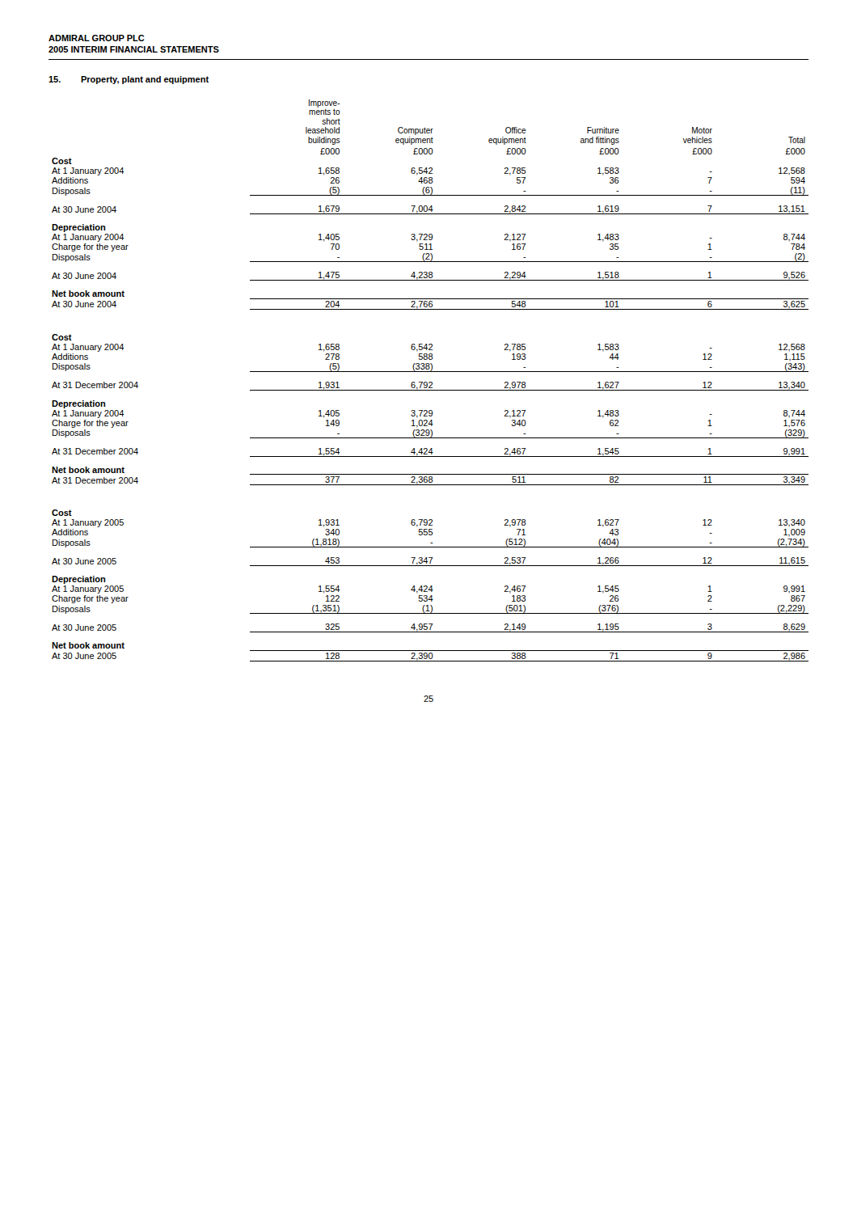ADMIRAL GROUP PLC
2005 INTERIM FINANCIAL STATEMENTS
15. Property, plant and equipment
| | Improve- ments to short leasehold buildings | Computer equipment | Office equipment | Furniture and fittings | Motor vehicles | Total |
| --- | --- | --- | --- | --- | --- | --- |
| | £000 | £000 | £000 | £000 | £000 | £000 |
| Cost | | | | | | |
| At 1 January 2004 | 1,658 | 6,542 | 2,785 | 1,583 | - | 12,568 |
| Additions | 26 | 468 | 57 | 36 | 7 | 594 |
| Disposals | (5) | (6) | - | - | - | (11) |
| At 30 June 2004 | 1,679 | 7,004 | 2,842 | 1,619 | 7 | 13,151 |
| Depreciation | | | | | | |
| At 1 January 2004 | 1,405 | 3,729 | 2,127 | 1,483 | - | 8,744 |
| Charge for the year | 70 | 511 | 167 | 35 | 1 | 784 |
| Disposals | - | (2) | - | - | - | (2) |
| At 30 June 2004 | 1,475 | 4,238 | 2,294 | 1,518 | 1 | 9,526 |
| Net book amount | | | | | | |
| At 30 June 2004 | 204 | 2,766 | 548 | 101 | 6 | 3,625 |
| Cost | | | | | | |
| At 1 January 2004 | 1,658 | 6,542 | 2,785 | 1,583 | - | 12,568 |
| Additions | 278 | 588 | 193 | 44 | 12 | 1,115 |
| Disposals | (5) | (338) | - | - | - | (343) |
| At 31 December 2004 | 1,931 | 6,792 | 2,978 | 1,627 | 12 | 13,340 |
| Depreciation | | | | | | |
| At 1 January 2004 | 1,405 | 3,729 | 2,127 | 1,483 | - | 8,744 |
| Charge for the year | 149 | 1,024 | 340 | 62 | 1 | 1,576 |
| Disposals | - | (329) | - | - | - | (329) |
| At 31 December 2004 | 1,554 | 4,424 | 2,467 | 1,545 | 1 | 9,991 |
| Net book amount | | | | | | |
| At 31 December 2004 | 377 | 2,368 | 511 | 82 | 11 | 3,349 |
| Cost | | | | | | |
| At 1 January 2005 | 1,931 | 6,792 | 2,978 | 1,627 | 12 | 13,340 |
| Additions | 340 | 555 | 71 | 43 | - | 1,009 |
| Disposals | (1,818) | - | (512) | (404) | - | (2,734) |
| At 30 June 2005 | 453 | 7,347 | 2,537 | 1,266 | 12 | 11,615 |
| Depreciation | | | | | | |
| At 1 January 2005 | 1,554 | 4,424 | 2,467 | 1,545 | 1 | 9,991 |
| Charge for the year | 122 | 534 | 183 | 26 | 2 | 867 |
| Disposals | (1,351) | (1) | (501) | (376) | - | (2,229) |
| At 30 June 2005 | 325 | 4,957 | 2,149 | 1,195 | 3 | 8,629 |
| Net book amount | | | | | | |
| At 30 June 2005 | 128 | 2,390 | 388 | 71 | 9 | 2,986 |
25